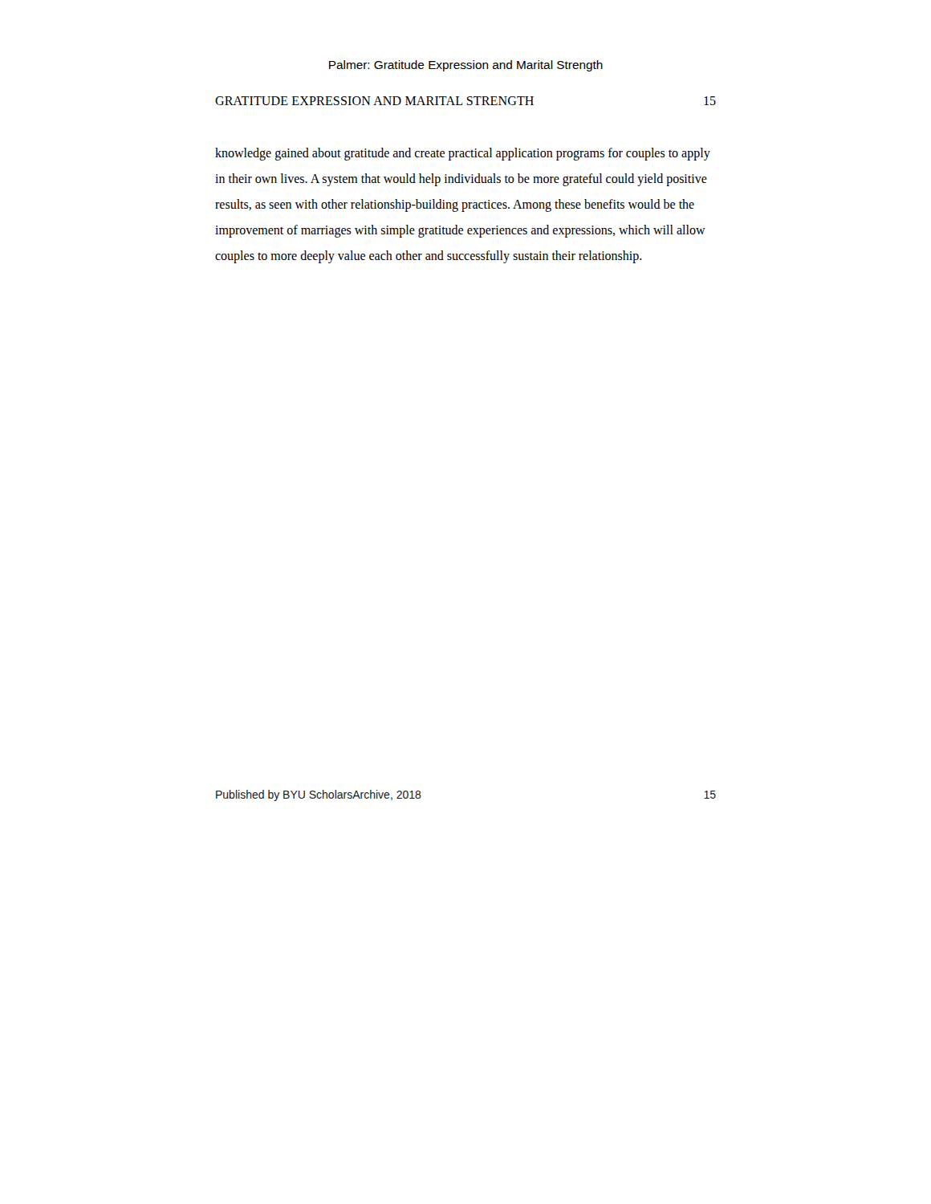Palmer: Gratitude Expression and Marital Strength
GRATITUDE EXPRESSION AND MARITAL STRENGTH 15
knowledge gained about gratitude and create practical application programs for couples to apply in their own lives. A system that would help individuals to be more grateful could yield positive results, as seen with other relationship-building practices. Among these benefits would be the improvement of marriages with simple gratitude experiences and expressions, which will allow couples to more deeply value each other and successfully sustain their relationship.
Published by BYU ScholarsArchive, 2018 15